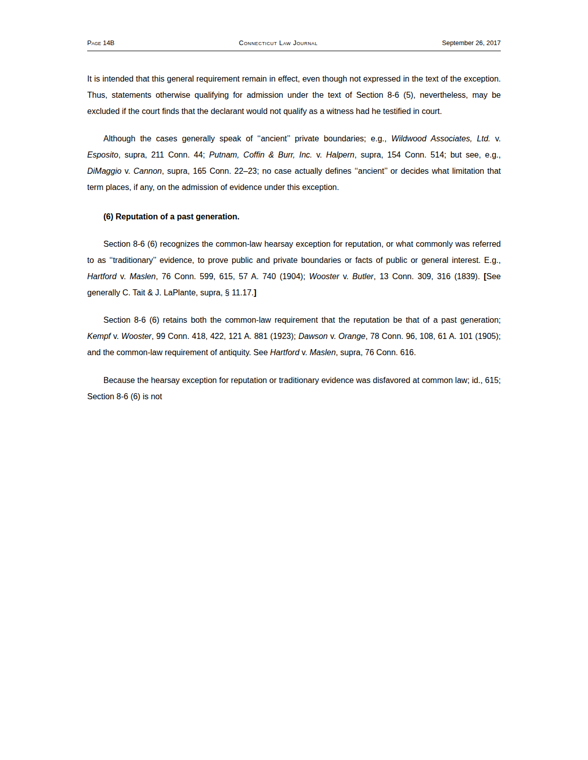Page 14B Connecticut Law Journal September 26, 2017
It is intended that this general requirement remain in effect, even though not expressed in the text of the exception. Thus, statements otherwise qualifying for admission under the text of Section 8-6 (5), nevertheless, may be excluded if the court finds that the declarant would not qualify as a witness had he testified in court.
Although the cases generally speak of ‘‘ancient’’ private boundaries; e.g., Wildwood Associates, Ltd. v. Esposito, supra, 211 Conn. 44; Putnam, Coffin & Burr, Inc. v. Halpern, supra, 154 Conn. 514; but see, e.g., DiMaggio v. Cannon, supra, 165 Conn. 22–23; no case actually defines ‘‘ancient’’ or decides what limitation that term places, if any, on the admission of evidence under this exception.
(6) Reputation of a past generation.
Section 8-6 (6) recognizes the common-law hearsay exception for reputation, or what commonly was referred to as ‘‘traditionary’’ evidence, to prove public and private boundaries or facts of public or general interest. E.g., Hartford v. Maslen, 76 Conn. 599, 615, 57 A. 740 (1904); Wooster v. Butler, 13 Conn. 309, 316 (1839). [See generally C. Tait & J. LaPlante, supra, § 11.17.]
Section 8-6 (6) retains both the common-law requirement that the reputation be that of a past generation; Kempf v. Wooster, 99 Conn. 418, 422, 121 A. 881 (1923); Dawson v. Orange, 78 Conn. 96, 108, 61 A. 101 (1905); and the common-law requirement of antiquity. See Hartford v. Maslen, supra, 76 Conn. 616.
Because the hearsay exception for reputation or traditionary evidence was disfavored at common law; id., 615; Section 8-6 (6) is not